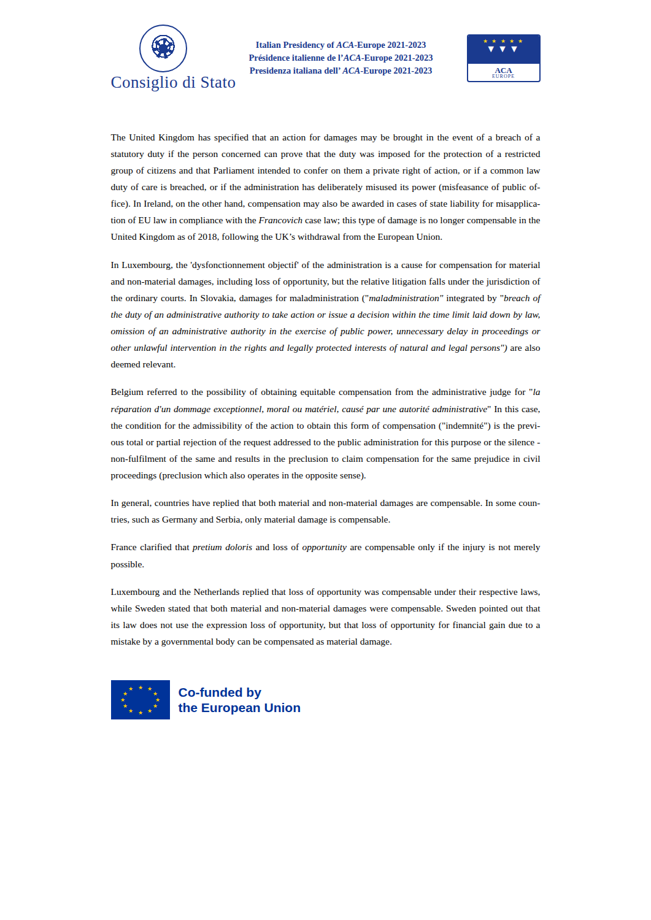Consiglio di Stato
Italian Presidency of ACA-Europe 2021-2023
Présidence italienne de l’ACA-Europe 2021-2023
Presidenza italiana dell’ ACA-Europe 2021-2023
▼▼▼
ACAEUROPE
The United Kingdom has specified that an action for damages may be brought in the event of a breach of a statutory duty if the person concerned can prove that the duty was imposed for the protection of a restricted group of citizens and that Parliament intended to confer on them a private right of action, or if a common law duty of care is breached, or if the administration has deliberately misused its power (misfeasance of public office). In Ireland, on the other hand, compensation may also be awarded in cases of state liability for misapplication of EU law in compliance with the Francovich case law; this type of damage is no longer compensable in the United Kingdom as of 2018, following the UK’s withdrawal from the European Union.
In Luxembourg, the 'dysfonctionnement objectif' of the administration is a cause for compensation for material and non-material damages, including loss of opportunity, but the relative litigation falls under the jurisdiction of the ordinary courts. In Slovakia, damages for maladministration ("maladministration" integrated by "breach of the duty of an administrative authority to take action or issue a decision within the time limit laid down by law, omission of an administrative authority in the exercise of public power, unnecessary delay in proceedings or other unlawful intervention in the rights and legally protected interests of natural and legal persons") are also deemed relevant.
Belgium referred to the possibility of obtaining equitable compensation from the administrative judge for "la réparation d'un dommage exceptionnel, moral ou matériel, causé par une autorité administrative" In this case, the condition for the admissibility of the action to obtain this form of compensation ("indemnité") is the previous total or partial rejection of the request addressed to the public administration for this purpose or the silence - non-fulfilment of the same and results in the preclusion to claim compensation for the same prejudice in civil proceedings (preclusion which also operates in the opposite sense).
In general, countries have replied that both material and non-material damages are compensable. In some countries, such as Germany and Serbia, only material damage is compensable.
France clarified that pretium doloris and loss of opportunity are compensable only if the injury is not merely possible.
Luxembourg and the Netherlands replied that loss of opportunity was compensable under their respective laws, while Sweden stated that both material and non-material damages were compensable. Sweden pointed out that its law does not use the expression loss of opportunity, but that loss of opportunity for financial gain due to a mistake by a governmental body can be compensated as material damage.
★ ★ ★ ★ ★ ★ ★ ★ ★ ★ ★ ★
Co-funded by
the European Union